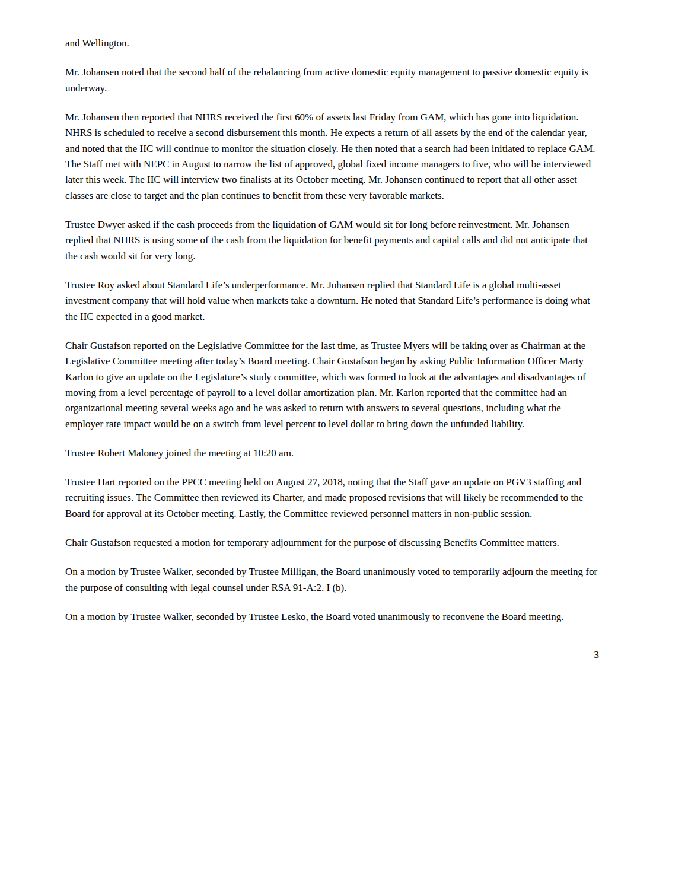and Wellington.
Mr. Johansen noted that the second half of the rebalancing from active domestic equity management to passive domestic equity is underway.
Mr. Johansen then reported that NHRS received the first 60% of assets last Friday from GAM, which has gone into liquidation. NHRS is scheduled to receive a second disbursement this month. He expects a return of all assets by the end of the calendar year, and noted that the IIC will continue to monitor the situation closely. He then noted that a search had been initiated to replace GAM. The Staff met with NEPC in August to narrow the list of approved, global fixed income managers to five, who will be interviewed later this week. The IIC will interview two finalists at its October meeting. Mr. Johansen continued to report that all other asset classes are close to target and the plan continues to benefit from these very favorable markets.
Trustee Dwyer asked if the cash proceeds from the liquidation of GAM would sit for long before reinvestment. Mr. Johansen replied that NHRS is using some of the cash from the liquidation for benefit payments and capital calls and did not anticipate that the cash would sit for very long.
Trustee Roy asked about Standard Life’s underperformance. Mr. Johansen replied that Standard Life is a global multi-asset investment company that will hold value when markets take a downturn. He noted that Standard Life’s performance is doing what the IIC expected in a good market.
Chair Gustafson reported on the Legislative Committee for the last time, as Trustee Myers will be taking over as Chairman at the Legislative Committee meeting after today’s Board meeting. Chair Gustafson began by asking Public Information Officer Marty Karlon to give an update on the Legislature’s study committee, which was formed to look at the advantages and disadvantages of moving from a level percentage of payroll to a level dollar amortization plan. Mr. Karlon reported that the committee had an organizational meeting several weeks ago and he was asked to return with answers to several questions, including what the employer rate impact would be on a switch from level percent to level dollar to bring down the unfunded liability.
Trustee Robert Maloney joined the meeting at 10:20 am.
Trustee Hart reported on the PPCC meeting held on August 27, 2018, noting that the Staff gave an update on PGV3 staffing and recruiting issues. The Committee then reviewed its Charter, and made proposed revisions that will likely be recommended to the Board for approval at its October meeting. Lastly, the Committee reviewed personnel matters in non-public session.
Chair Gustafson requested a motion for temporary adjournment for the purpose of discussing Benefits Committee matters.
On a motion by Trustee Walker, seconded by Trustee Milligan, the Board unanimously voted to temporarily adjourn the meeting for the purpose of consulting with legal counsel under RSA 91-A:2. I (b).
On a motion by Trustee Walker, seconded by Trustee Lesko, the Board voted unanimously to reconvene the Board meeting.
3